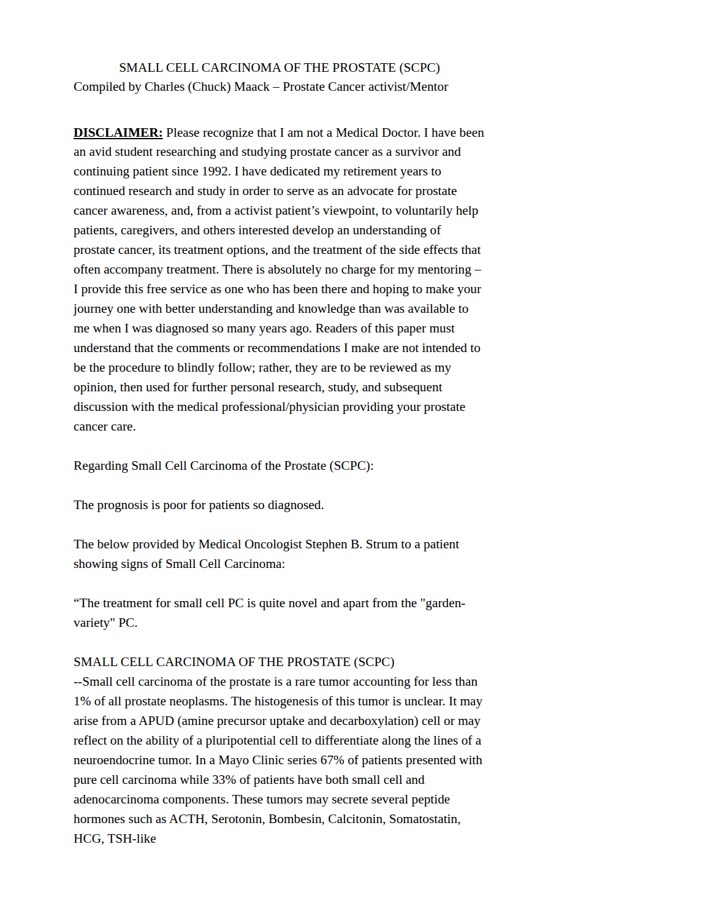SMALL CELL CARCINOMA OF THE PROSTATE (SCPC)
Compiled by Charles (Chuck) Maack – Prostate Cancer activist/Mentor
DISCLAIMER: Please recognize that I am not a Medical Doctor. I have been an avid student researching and studying prostate cancer as a survivor and continuing patient since 1992. I have dedicated my retirement years to continued research and study in order to serve as an advocate for prostate cancer awareness, and, from a activist patient’s viewpoint, to voluntarily help patients, caregivers, and others interested develop an understanding of prostate cancer, its treatment options, and the treatment of the side effects that often accompany treatment. There is absolutely no charge for my mentoring – I provide this free service as one who has been there and hoping to make your journey one with better understanding and knowledge than was available to me when I was diagnosed so many years ago. Readers of this paper must understand that the comments or recommendations I make are not intended to be the procedure to blindly follow; rather, they are to be reviewed as my opinion, then used for further personal research, study, and subsequent discussion with the medical professional/physician providing your prostate cancer care.
Regarding Small Cell Carcinoma of the Prostate (SCPC):
The prognosis is poor for patients so diagnosed.
The below provided by Medical Oncologist Stephen B. Strum to a patient showing signs of Small Cell Carcinoma:
“The treatment for small cell PC is quite novel and apart from the "garden-variety" PC.
SMALL CELL CARCINOMA OF THE PROSTATE (SCPC)
--Small cell carcinoma of the prostate is a rare tumor accounting for less than 1% of all prostate neoplasms. The histogenesis of this tumor is unclear. It may arise from a APUD (amine precursor uptake and decarboxylation) cell or may reflect on the ability of a pluripotential cell to differentiate along the lines of a neuroendocrine tumor. In a Mayo Clinic series 67% of patients presented with pure cell carcinoma while 33% of patients have both small cell and adenocarcinoma components. These tumors may secrete several peptide hormones such as ACTH, Serotonin, Bombesin, Calcitonin, Somatostatin, HCG, TSH-like